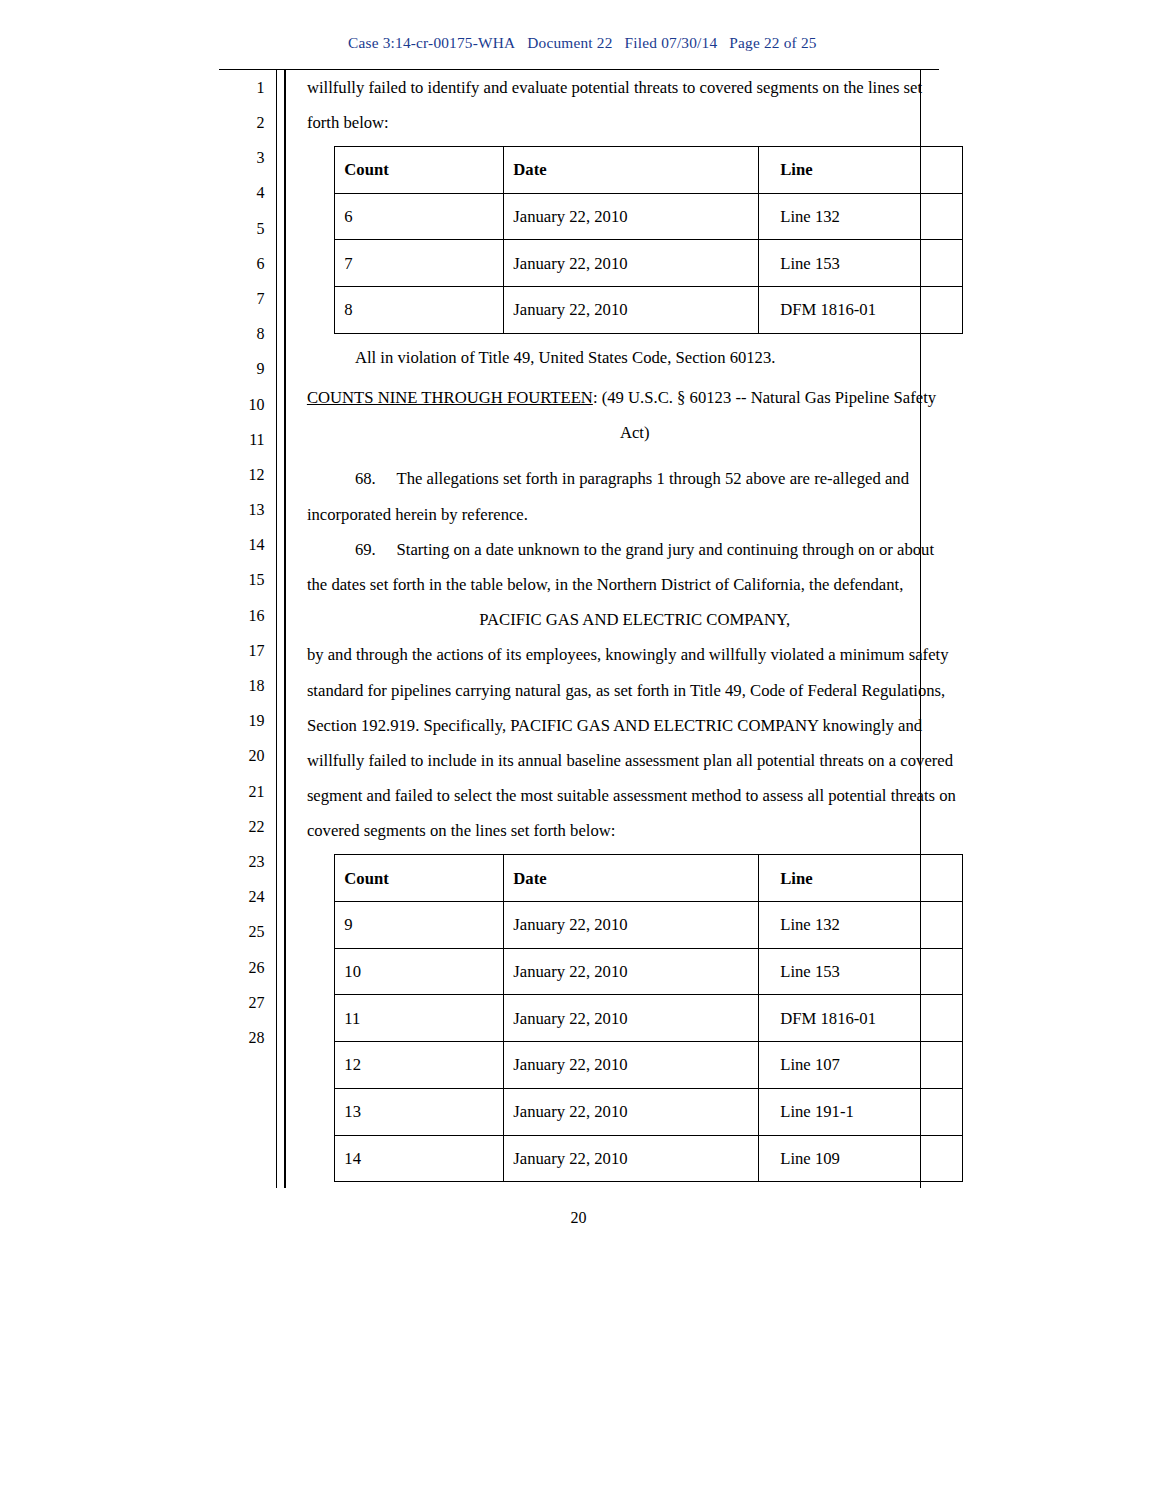Case 3:14-cr-00175-WHA Document 22 Filed 07/30/14 Page 22 of 25
1
2
3
4
5
6
7
8
9
10
11
12
13
14
15
16
17
18
19
20
21
22
23
24
25
26
27
28
willfully failed to identify and evaluate potential threats to covered segments on the lines set
forth below:
| Count | Date | Line |
| --- | --- | --- |
| 6 | January 22, 2010 | Line 132 |
| 7 | January 22, 2010 | Line 153 |
| 8 | January 22, 2010 | DFM 1816-01 |
All in violation of Title 49, United States Code, Section 60123.
COUNTS NINE THROUGH FOURTEEN: (49 U.S.C. § 60123 -- Natural Gas Pipeline Safety Act)
68. The allegations set forth in paragraphs 1 through 52 above are re-alleged and
incorporated herein by reference.
69. Starting on a date unknown to the grand jury and continuing through on or about
the dates set forth in the table below, in the Northern District of California, the defendant,
PACIFIC GAS AND ELECTRIC COMPANY,
by and through the actions of its employees, knowingly and willfully violated a minimum safety
standard for pipelines carrying natural gas, as set forth in Title 49, Code of Federal Regulations,
Section 192.919. Specifically, PACIFIC GAS AND ELECTRIC COMPANY knowingly and
willfully failed to include in its annual baseline assessment plan all potential threats on a covered
segment and failed to select the most suitable assessment method to assess all potential threats on
covered segments on the lines set forth below:
| Count | Date | Line |
| --- | --- | --- |
| 9 | January 22, 2010 | Line 132 |
| 10 | January 22, 2010 | Line 153 |
| 11 | January 22, 2010 | DFM 1816-01 |
| 12 | January 22, 2010 | Line 107 |
| 13 | January 22, 2010 | Line 191-1 |
| 14 | January 22, 2010 | Line 109 |
20